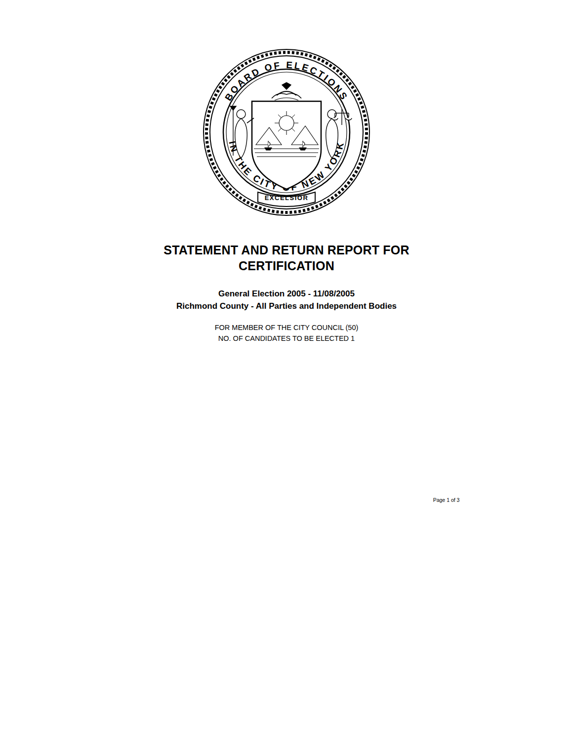BOARD OF ELECTIONS IN THE CITY OF NEW YORK EXCELSIOR
STATEMENT AND RETURN REPORT FOR
CERTIFICATION
General Election 2005 - 11/08/2005
Richmond County - All Parties and Independent Bodies
FOR MEMBER OF THE CITY COUNCIL (50)
NO. OF CANDIDATES TO BE ELECTED 1
Page 1 of 3